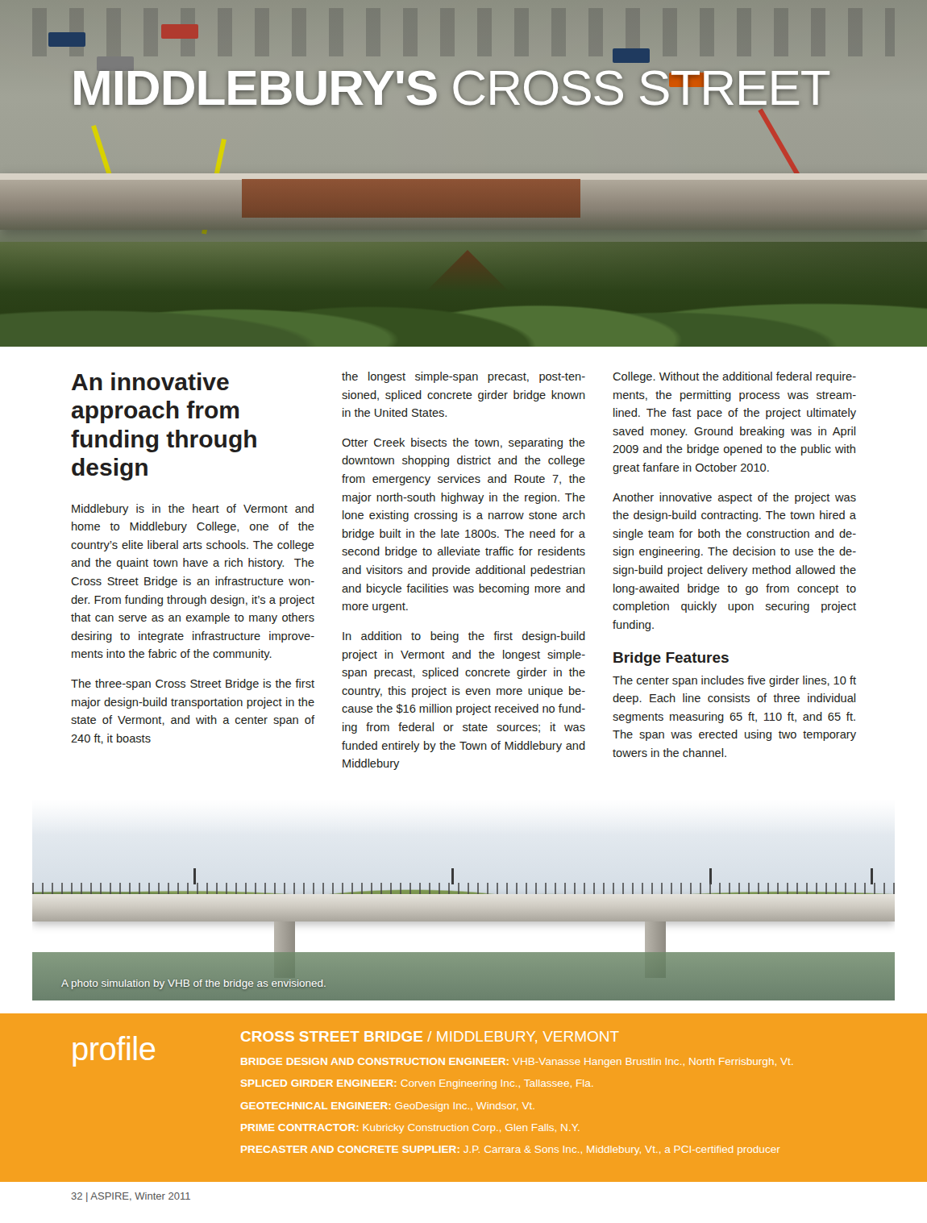MIDDLEBURY'S CROSS STREET
An innovative approach from funding through design
Middlebury is in the heart of Vermont and home to Middlebury College, one of the country’s elite liberal arts schools. The college and the quaint town have a rich history. The Cross Street Bridge is an infrastructure wonder. From funding through design, it’s a project that can serve as an example to many others desiring to integrate infrastructure improvements into the fabric of the community.
The three-span Cross Street Bridge is the first major design-build transportation project in the state of Vermont, and with a center span of 240 ft, it boasts
the longest simple-span precast, post-tensioned, spliced concrete girder bridge known in the United States.
Otter Creek bisects the town, separating the downtown shopping district and the college from emergency services and Route 7, the major north-south highway in the region. The lone existing crossing is a narrow stone arch bridge built in the late 1800s. The need for a second bridge to alleviate traffic for residents and visitors and provide additional pedestrian and bicycle facilities was becoming more and more urgent.
In addition to being the first design-build project in Vermont and the longest simple-span precast, spliced concrete girder in the country, this project is even more unique because the $16 million project received no funding from federal or state sources; it was funded entirely by the Town of Middlebury and Middlebury
College. Without the additional federal requirements, the permitting process was streamlined. The fast pace of the project ultimately saved money. Ground breaking was in April 2009 and the bridge opened to the public with great fanfare in October 2010.
Another innovative aspect of the project was the design-build contracting. The town hired a single team for both the construction and design engineering. The decision to use the design-build project delivery method allowed the long-awaited bridge to go from concept to completion quickly upon securing project funding.
Bridge Features
The center span includes five girder lines, 10 ft deep. Each line consists of three individual segments measuring 65 ft, 110 ft, and 65 ft. The span was erected using two temporary towers in the channel.
A photo simulation by VHB of the bridge as envisioned.
profile
CROSS STREET BRIDGE / MIDDLEBURY, VERMONT
Bridge design and construction engineer:
VHB-Vanasse Hangen Brustlin Inc., North Ferrisburgh, Vt.
Spliced girder engineer:
Corven Engineering Inc., Tallassee, Fla.
Geotechnical engineer:
GeoDesign Inc., Windsor, Vt.
Prime contractor:
Kubricky Construction Corp., Glen Falls, N.Y.
Precaster and concrete supplier:
J.P. Carrara & Sons Inc., Middlebury, Vt., a PCI-certified producer
32 | ASPIRE, Winter 2011